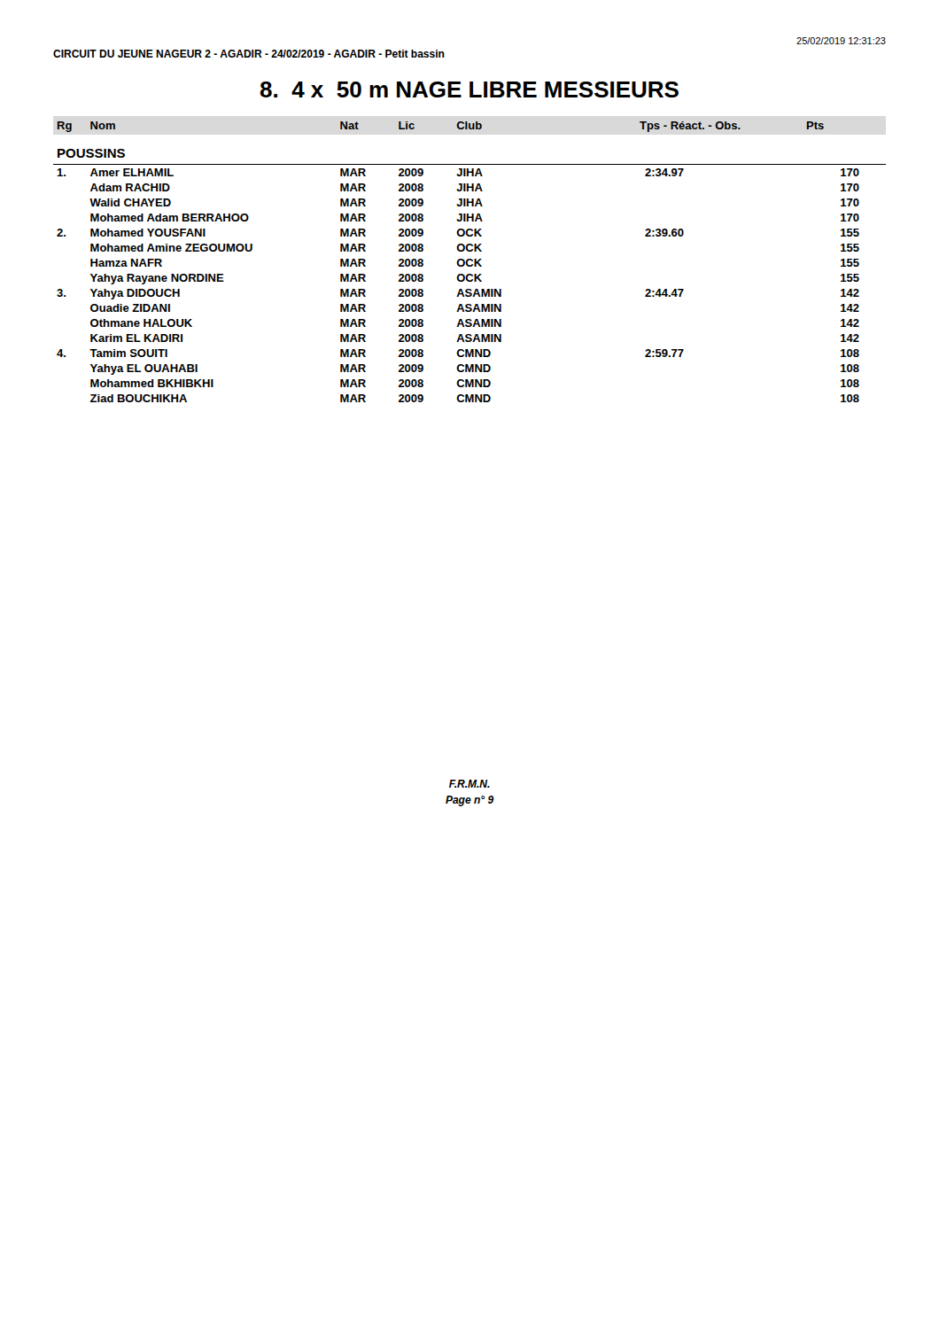25/02/2019 12:31:23
CIRCUIT DU JEUNE NAGEUR 2 - AGADIR - 24/02/2019 - AGADIR - Petit bassin
8. 4 x 50 m NAGE LIBRE MESSIEURS
| Rg | Nom | Nat | Lic | Club | Tps - Réact. - Obs. | Pts |
| --- | --- | --- | --- | --- | --- | --- |
| POUSSINS |
| 1. | Amer ELHAMIL | MAR | 2009 | JIHA | 2:34.97 | 170 |
| | Adam RACHID | MAR | 2008 | JIHA | | 170 |
| | Walid CHAYED | MAR | 2009 | JIHA | | 170 |
| | Mohamed Adam BERRAHOO | MAR | 2008 | JIHA | | 170 |
| 2. | Mohamed YOUSFANI | MAR | 2009 | OCK | 2:39.60 | 155 |
| | Mohamed Amine ZEGOUMOU | MAR | 2008 | OCK | | 155 |
| | Hamza NAFR | MAR | 2008 | OCK | | 155 |
| | Yahya Rayane NORDINE | MAR | 2008 | OCK | | 155 |
| 3. | Yahya DIDOUCH | MAR | 2008 | ASAMIN | 2:44.47 | 142 |
| | Ouadie ZIDANI | MAR | 2008 | ASAMIN | | 142 |
| | Othmane HALOUK | MAR | 2008 | ASAMIN | | 142 |
| | Karim EL KADIRI | MAR | 2008 | ASAMIN | | 142 |
| 4. | Tamim SOUITI | MAR | 2008 | CMND | 2:59.77 | 108 |
| | Yahya EL OUAHABI | MAR | 2009 | CMND | | 108 |
| | Mohammed BKHIBKHI | MAR | 2008 | CMND | | 108 |
| | Ziad BOUCHIKHA | MAR | 2009 | CMND | | 108 |
F.R.M.N.
Page n° 9